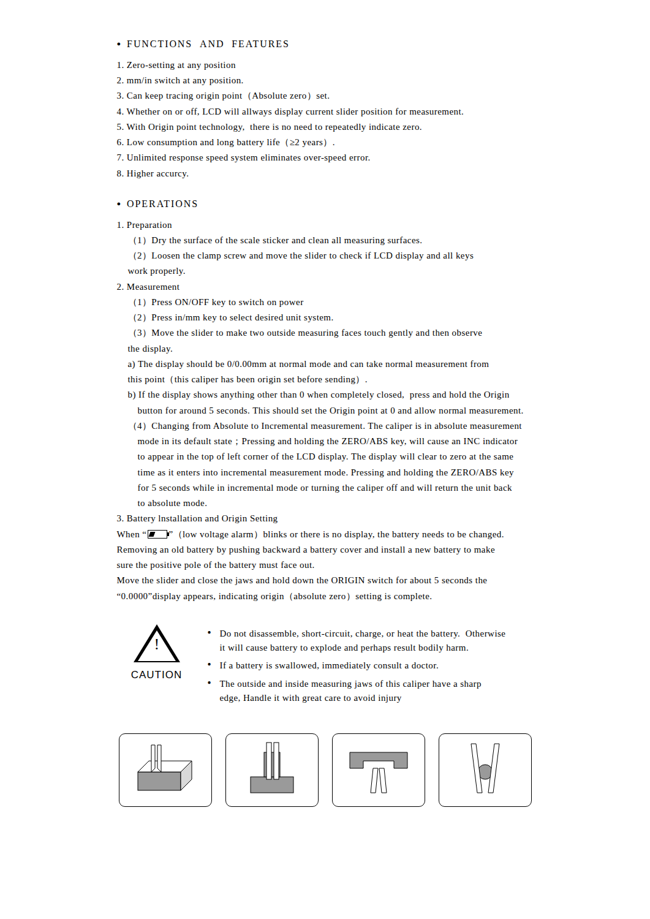FUNCTIONS AND FEATURES
1. Zero-setting at any position
2. mm/in switch at any position.
3. Can keep tracing origin point（Absolute zero）set.
4. Whether on or off, LCD will allways display current slider position for measurement.
5. With Origin point technology, there is no need to repeatedly indicate zero.
6. Low consumption and long battery life（≥2 years）.
7. Unlimited response speed system eliminates over-speed error.
8. Higher accurcy.
OPERATIONS
1. Preparation
（1）Dry the surface of the scale sticker and clean all measuring surfaces.
（2）Loosen the clamp screw and move the slider to check if LCD display and all keys
work properly.
2. Measurement
（1）Press ON/OFF key to switch on power
（2）Press in/mm key to select desired unit system.
（3）Move the slider to make two outside measuring faces touch gently and then observe
the display.
a) The display should be 0/0.00mm at normal mode and can take normal measurement from
this point（this caliper has been origin set before sending）.
b) If the display shows anything other than 0 when completely closed, press and hold the Origin
button for around 5 seconds. This should set the Origin point at 0 and allow normal measurement.
（4）Changing from Absolute to Incremental measurement. The caliper is in absolute measurement
mode in its default state；Pressing and holding the ZERO/ABS key, will cause an INC indicator
to appear in the top of left corner of the LCD display. The display will clear to zero at the same
time as it enters into incremental measurement mode. Pressing and holding the ZERO/ABS key
for 5 seconds while in incremental mode or turning the caliper off and will return the unit back
to absolute mode.
3. Battery lnstallation and Origin Setting
When “ ”（low voltage alarm）blinks or there is no display, the battery needs to be changed.
Removing an old battery by pushing backward a battery cover and install a new battery to make
sure the positive pole of the battery must face out.
Move the slider and close the jaws and hold down the ORIGIN switch for about 5 seconds the
“0.0000”display appears, indicating origin（absolute zero）setting is complete.
!
CAUTION
Do not disassemble, short-circuit, charge, or heat the battery. Otherwise
it will cause battery to explode and perhaps result bodily harm.
If a battery is swallowed, immediately consult a doctor.
The outside and inside measuring jaws of this caliper have a sharp
edge, Handle it with great care to avoid injury